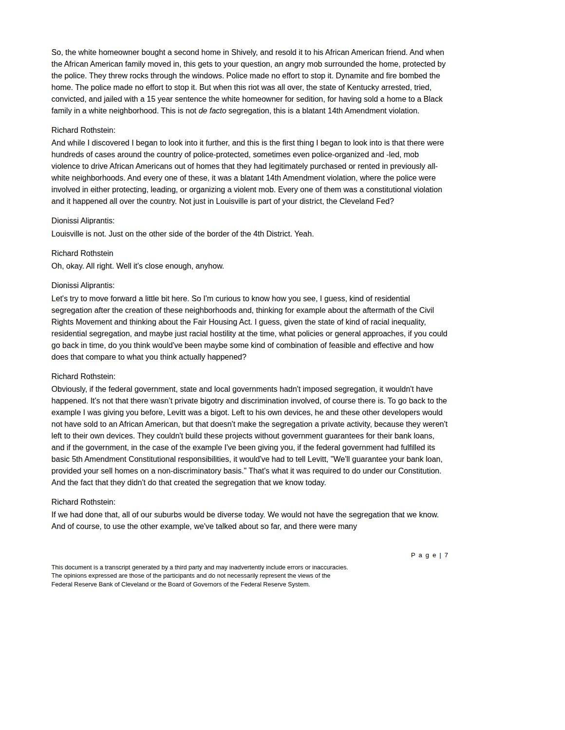So, the white homeowner bought a second home in Shively, and resold it to his African American friend. And when the African American family moved in, this gets to your question, an angry mob surrounded the home, protected by the police. They threw rocks through the windows. Police made no effort to stop it. Dynamite and fire bombed the home. The police made no effort to stop it. But when this riot was all over, the state of Kentucky arrested, tried, convicted, and jailed with a 15 year sentence the white homeowner for sedition, for having sold a home to a Black family in a white neighborhood. This is not de facto segregation, this is a blatant 14th Amendment violation.
Richard Rothstein:
And while I discovered I began to look into it further, and this is the first thing I began to look into is that there were hundreds of cases around the country of police-protected, sometimes even police-organized and -led, mob violence to drive African Americans out of homes that they had legitimately purchased or rented in previously all-white neighborhoods. And every one of these, it was a blatant 14th Amendment violation, where the police were involved in either protecting, leading, or organizing a violent mob. Every one of them was a constitutional violation and it happened all over the country. Not just in Louisville is part of your district, the Cleveland Fed?
Dionissi Aliprantis:
Louisville is not. Just on the other side of the border of the 4th District. Yeah.
Richard Rothstein
Oh, okay. All right. Well it's close enough, anyhow.
Dionissi Aliprantis:
Let's try to move forward a little bit here. So I'm curious to know how you see, I guess, kind of residential segregation after the creation of these neighborhoods and, thinking for example about the aftermath of the Civil Rights Movement and thinking about the Fair Housing Act. I guess, given the state of kind of racial inequality, residential segregation, and maybe just racial hostility at the time, what policies or general approaches, if you could go back in time, do you think would've been maybe some kind of combination of feasible and effective and how does that compare to what you think actually happened?
Richard Rothstein:
Obviously, if the federal government, state and local governments hadn't imposed segregation, it wouldn't have happened. It's not that there wasn’t private bigotry and discrimination involved, of course there is. To go back to the example I was giving you before, Levitt was a bigot. Left to his own devices, he and these other developers would not have sold to an African American, but that doesn't make the segregation a private activity, because they weren't left to their own devices. They couldn't build these projects without government guarantees for their bank loans, and if the government, in the case of the example I've been giving you, if the federal government had fulfilled its basic 5th Amendment Constitutional responsibilities, it would've had to tell Levitt, "We'll guarantee your bank loan, provided your sell homes on a non-discriminatory basis." That's what it was required to do under our Constitution. And the fact that they didn't do that created the segregation that we know today.
Richard Rothstein:
If we had done that, all of our suburbs would be diverse today. We would not have the segregation that we know. And of course, to use the other example, we've talked about so far, and there were many
P a g e | 7
This document is a transcript generated by a third party and may inadvertently include errors or inaccuracies.
The opinions expressed are those of the participants and do not necessarily represent the views of the
Federal Reserve Bank of Cleveland or the Board of Governors of the Federal Reserve System.